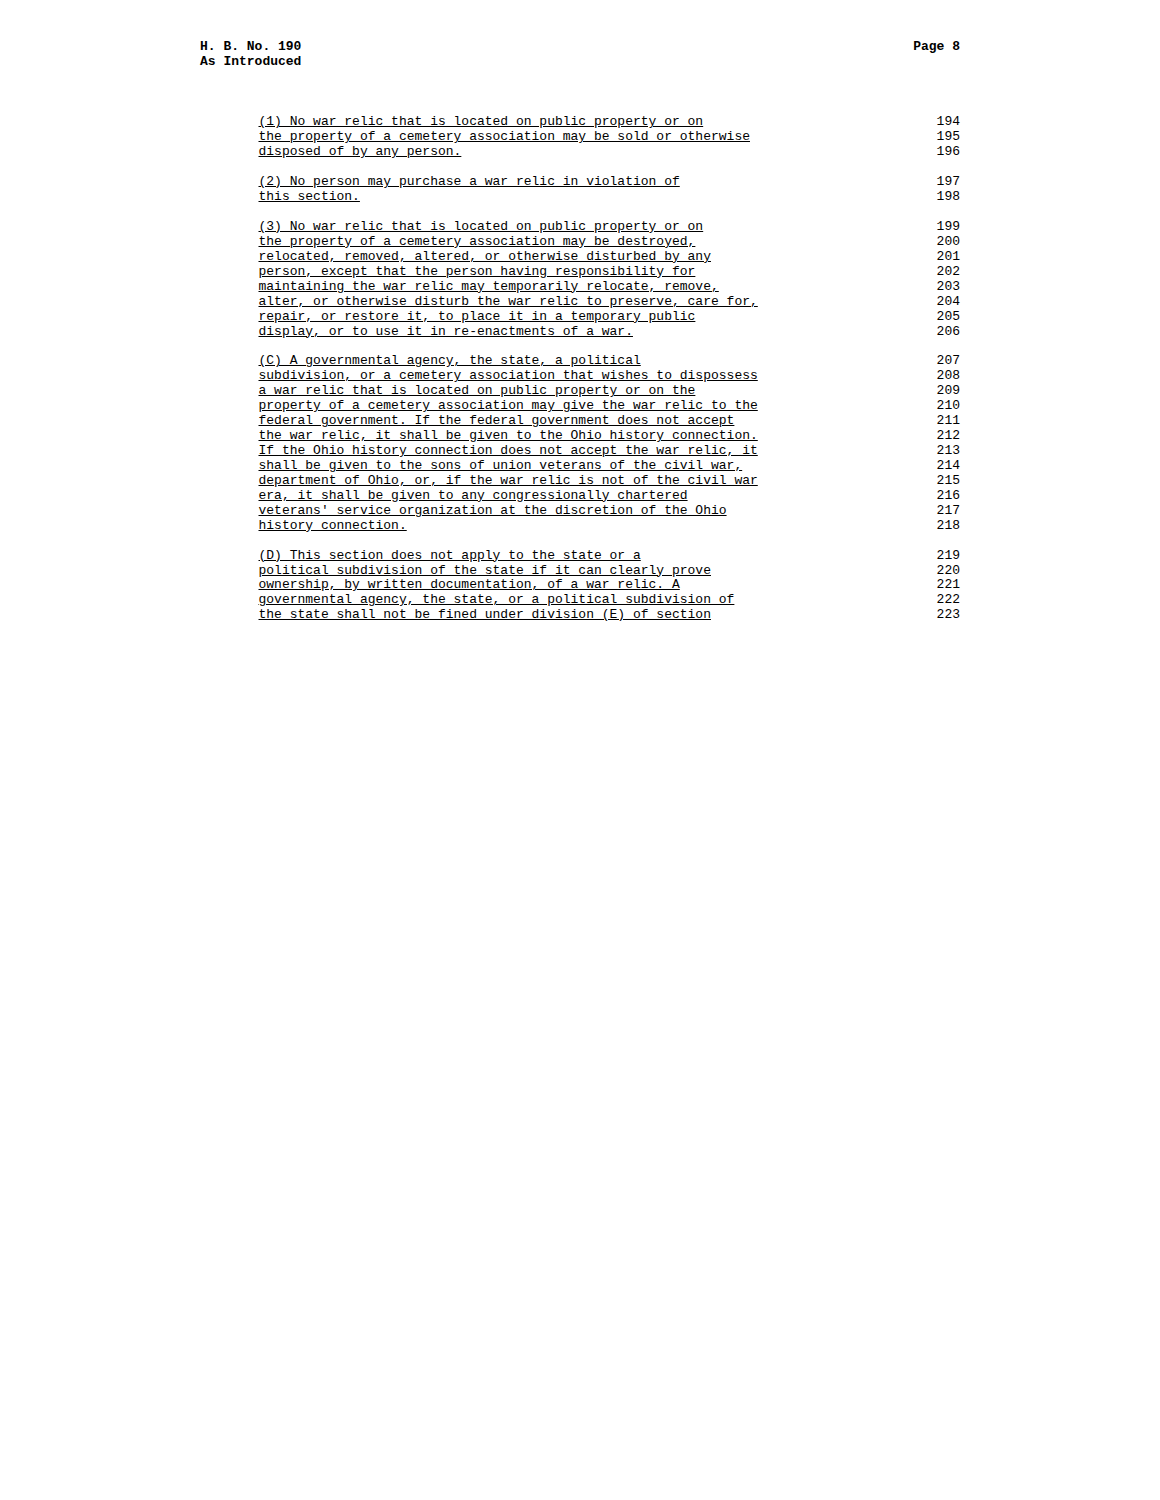H. B. No. 190 As Introduced
Page 8
(1) No war relic that is located on public property or on 194
the property of a cemetery association may be sold or otherwise 195
disposed of by any person. 196
(2) No person may purchase a war relic in violation of 197
this section. 198
(3) No war relic that is located on public property or on 199
the property of a cemetery association may be destroyed, 200
relocated, removed, altered, or otherwise disturbed by any 201
person, except that the person having responsibility for 202
maintaining the war relic may temporarily relocate, remove, 203
alter, or otherwise disturb the war relic to preserve, care for, 204
repair, or restore it, to place it in a temporary public 205
display, or to use it in re-enactments of a war. 206
(C) A governmental agency, the state, a political 207
subdivision, or a cemetery association that wishes to dispossess 208
a war relic that is located on public property or on the 209
property of a cemetery association may give the war relic to the 210
federal government. If the federal government does not accept 211
the war relic, it shall be given to the Ohio history connection. 212
If the Ohio history connection does not accept the war relic, it 213
shall be given to the sons of union veterans of the civil war, 214
department of Ohio, or, if the war relic is not of the civil war 215
era, it shall be given to any congressionally chartered 216
veterans' service organization at the discretion of the Ohio 217
history connection. 218
(D) This section does not apply to the state or a 219
political subdivision of the state if it can clearly prove 220
ownership, by written documentation, of a war relic. A 221
governmental agency, the state, or a political subdivision of 222
the state shall not be fined under division (E) of section 223